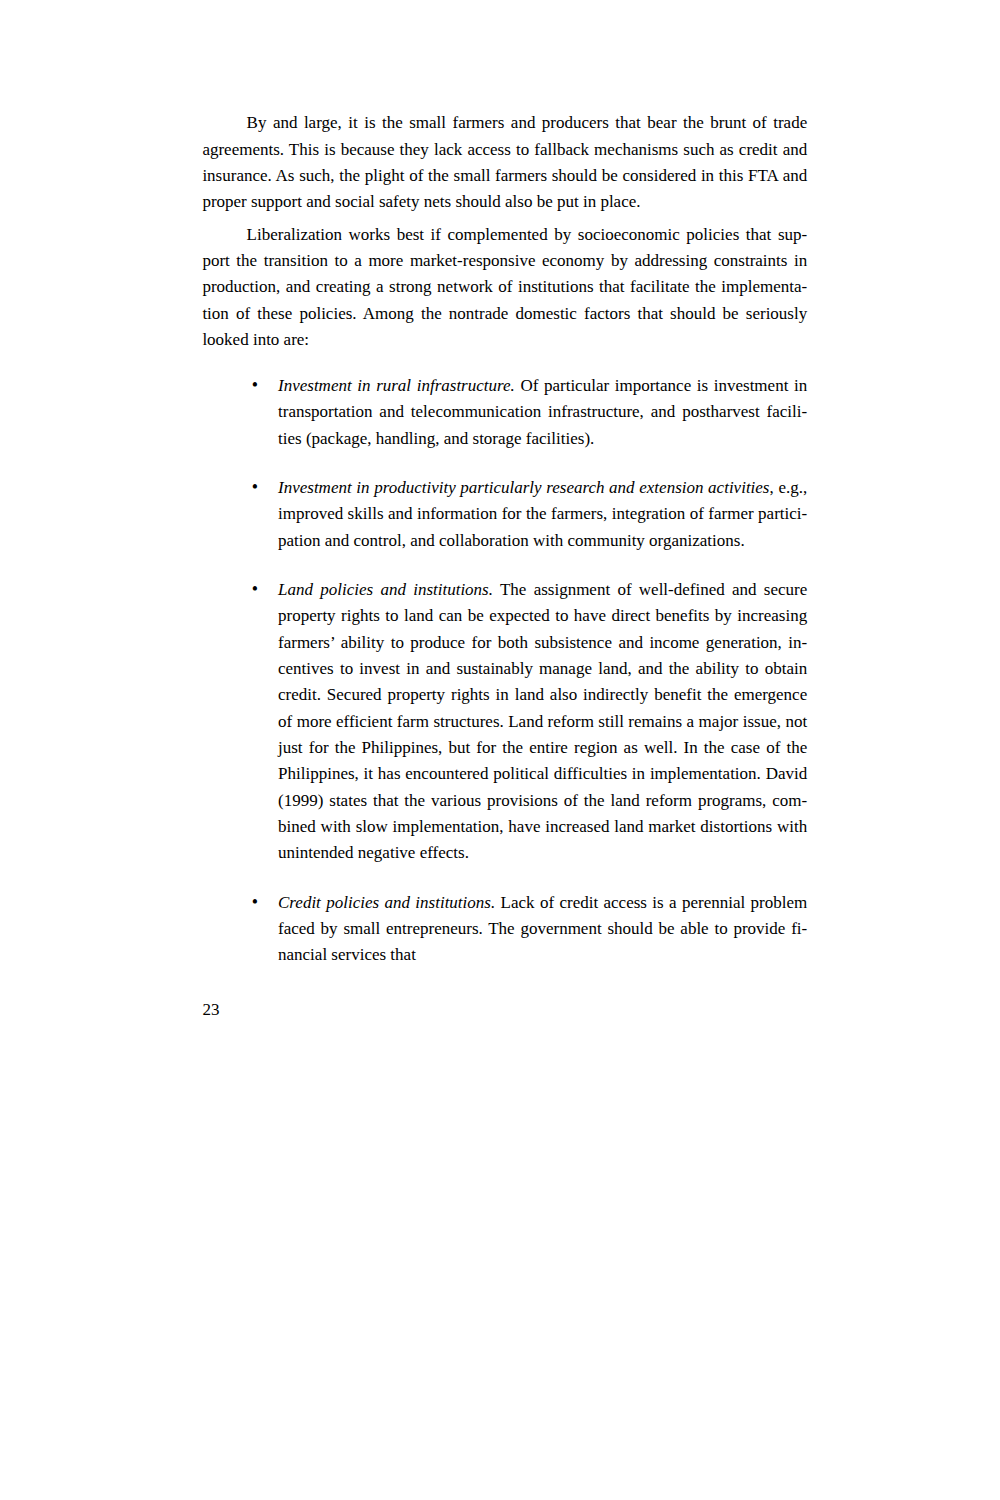By and large, it is the small farmers and producers that bear the brunt of trade agreements. This is because they lack access to fallback mechanisms such as credit and insurance. As such, the plight of the small farmers should be considered in this FTA and proper support and social safety nets should also be put in place.
Liberalization works best if complemented by socioeconomic policies that support the transition to a more market-responsive economy by addressing constraints in production, and creating a strong network of institutions that facilitate the implementation of these policies. Among the nontrade domestic factors that should be seriously looked into are:
Investment in rural infrastructure. Of particular importance is investment in transportation and telecommunication infrastructure, and postharvest facilities (package, handling, and storage facilities).
Investment in productivity particularly research and extension activities, e.g., improved skills and information for the farmers, integration of farmer participation and control, and collaboration with community organizations.
Land policies and institutions. The assignment of well-defined and secure property rights to land can be expected to have direct benefits by increasing farmers’ ability to produce for both subsistence and income generation, incentives to invest in and sustainably manage land, and the ability to obtain credit. Secured property rights in land also indirectly benefit the emergence of more efficient farm structures. Land reform still remains a major issue, not just for the Philippines, but for the entire region as well. In the case of the Philippines, it has encountered political difficulties in implementation. David (1999) states that the various provisions of the land reform programs, combined with slow implementation, have increased land market distortions with unintended negative effects.
Credit policies and institutions. Lack of credit access is a perennial problem faced by small entrepreneurs. The government should be able to provide financial services that
23